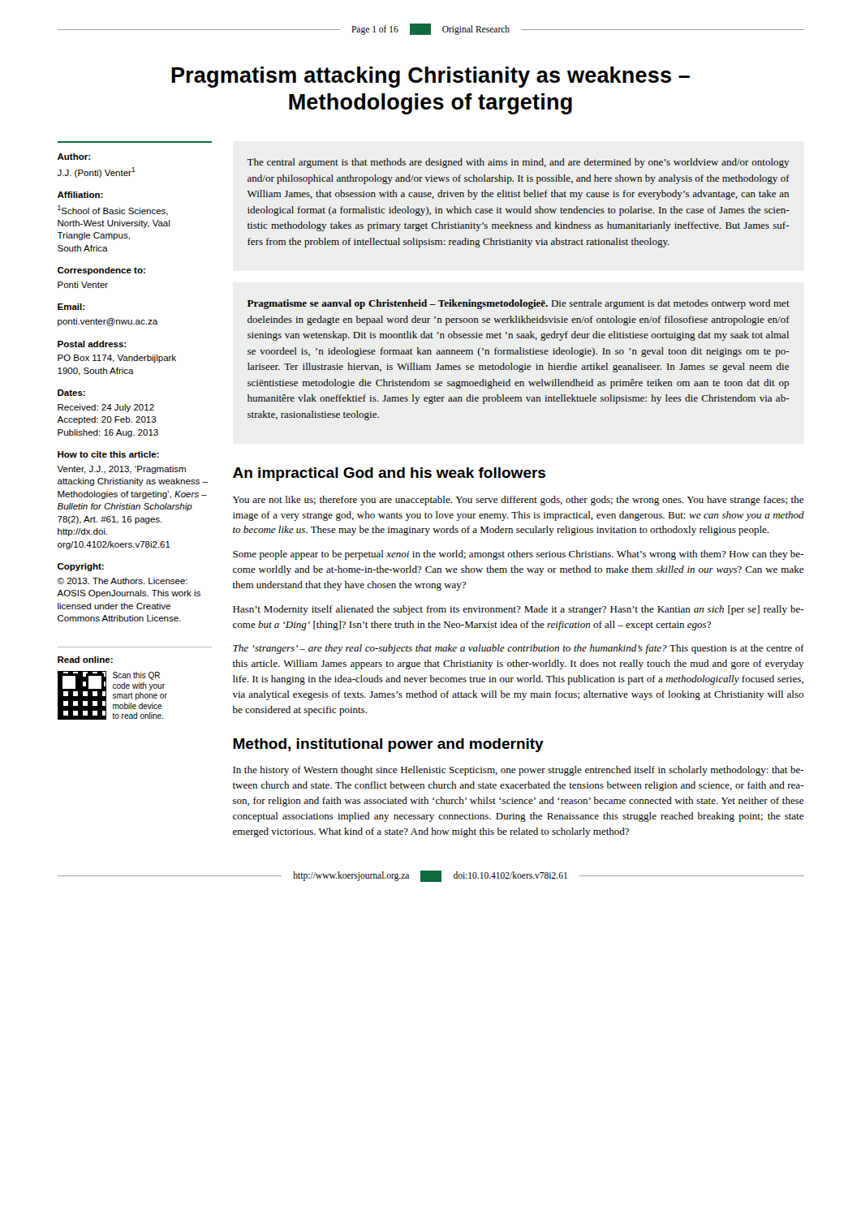Page 1 of 16 Original Research
Pragmatism attacking Christianity as weakness –
Methodologies of targeting
Author:
J.J. (Ponti) Venter1
Affiliation:
1School of Basic Sciences,
North-West University, Vaal
Triangle Campus,
South Africa
Correspondence to:
Ponti Venter
Email:
ponti.venter@nwu.ac.za
Postal address:
PO Box 1174, Vanderbijlpark
1900, South Africa
Dates:
Received: 24 July 2012
Accepted: 20 Feb. 2013
Published: 16 Aug. 2013
How to cite this article:
Venter, J.J., 2013, ‘Pragmatism attacking Christianity as weakness – Methodologies of targeting’, Koers – Bulletin for Christian Scholarship 78(2), Art. #61, 16 pages. http://dx.doi. org/10.4102/koers.v78i2.61
Copyright:
© 2013. The Authors. Licensee: AOSIS OpenJournals. This work is licensed under the Creative Commons Attribution License.
Read online:
Scan this QR
code with your
smart phone or
mobile device
to read online.
The central argument is that methods are designed with aims in mind, and are determined by one’s worldview and/or ontology and/or philosophical anthropology and/or views of scholarship. It is possible, and here shown by analysis of the methodology of William James, that obsession with a cause, driven by the elitist belief that my cause is for everybody’s advantage, can take an ideological format (a formalistic ideology), in which case it would show tendencies to polarise. In the case of James the scientistic methodology takes as primary target Christianity’s meekness and kindness as humanitarianly ineffective. But James suffers from the problem of intellectual solipsism: reading Christianity via abstract rationalist theology.
Pragmatisme se aanval op Christenheid – Teikeningsmetodologieë. Die sentrale argument is dat metodes ontwerp word met doeleindes in gedagte en bepaal word deur ’n persoon se werklikheidsvisie en/of ontologie en/of filosofiese antropologie en/of sienings van wetenskap. Dit is moontlik dat ’n obsessie met ’n saak, gedryf deur die elitistiese oortuiging dat my saak tot almal se voordeel is, ’n ideologiese formaat kan aanneem (’n formalistiese ideologie). In so ’n geval toon dit neigings om te polariseer. Ter illustrasie hiervan, is William James se metodologie in hierdie artikel geanaliseer. In James se geval neem die sciëntistiese metodologie die Christendom se sagmoedigheid en welwillendheid as primêre teiken om aan te toon dat dit op humanitêre vlak oneffektief is. James ly egter aan die probleem van intellektuele solipsisme: hy lees die Christendom via abstrakte, rasionalistiese teologie.
An impractical God and his weak followers
You are not like us; therefore you are unacceptable. You serve different gods, other gods; the wrong ones. You have strange faces; the image of a very strange god, who wants you to love your enemy. This is impractical, even dangerous. But: we can show you a method to become like us. These may be the imaginary words of a Modern secularly religious invitation to orthodoxly religious people.
Some people appear to be perpetual xenoi in the world; amongst others serious Christians. What’s wrong with them? How can they become worldly and be at-home-in-the-world? Can we show them the way or method to make them skilled in our ways? Can we make them understand that they have chosen the wrong way?
Hasn’t Modernity itself alienated the subject from its environment? Made it a stranger? Hasn’t the Kantian an sich [per se] really become but a ‘Ding’ [thing]? Isn’t there truth in the Neo-Marxist idea of the reification of all – except certain egos?
The ‘strangers’ – are they real co-subjects that make a valuable contribution to the humankind’s fate? This question is at the centre of this article. William James appears to argue that Christianity is other-worldly. It does not really touch the mud and gore of everyday life. It is hanging in the idea-clouds and never becomes true in our world. This publication is part of a methodologically focused series, via analytical exegesis of texts. James’s method of attack will be my main focus; alternative ways of looking at Christianity will also be considered at specific points.
Method, institutional power and modernity
In the history of Western thought since Hellenistic Scepticism, one power struggle entrenched itself in scholarly methodology: that between church and state. The conflict between church and state exacerbated the tensions between religion and science, or faith and reason, for religion and faith was associated with ‘church’ whilst ‘science’ and ‘reason’ became connected with state. Yet neither of these conceptual associations implied any necessary connections. During the Renaissance this struggle reached breaking point; the state emerged victorious. What kind of a state? And how might this be related to scholarly method?
http://www.koersjournal.org.za doi:10.10.4102/koers.v78i2.61